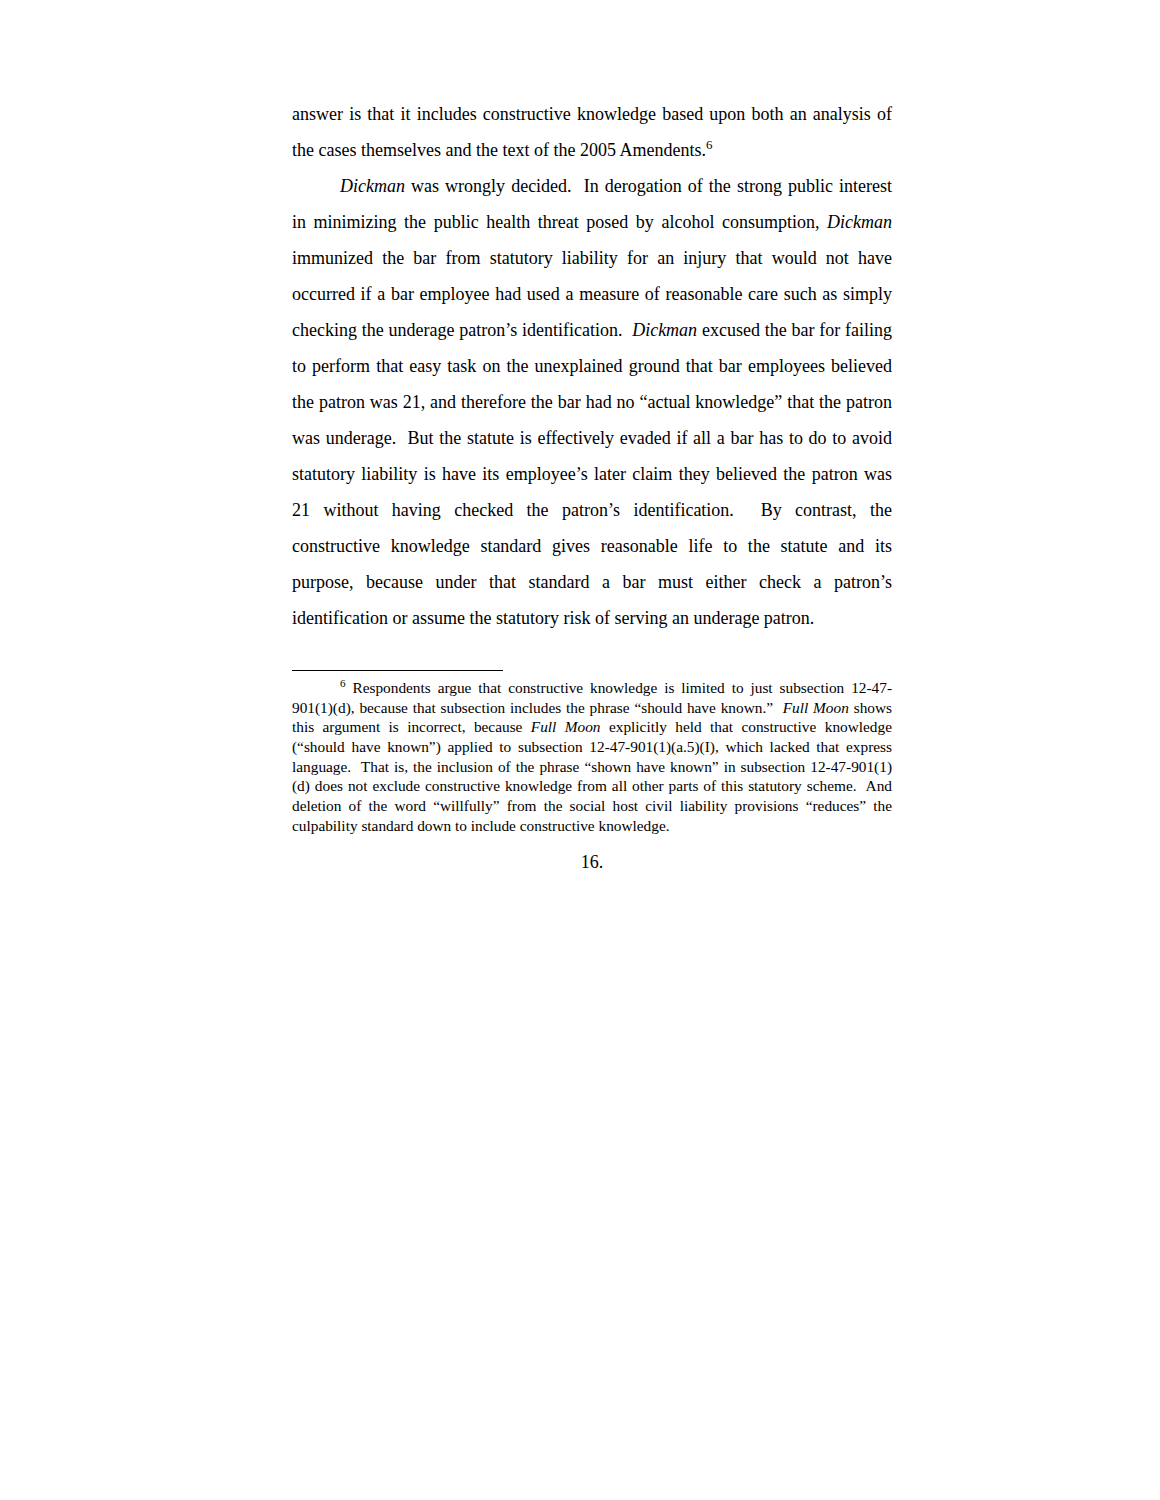answer is that it includes constructive knowledge based upon both an analysis of the cases themselves and the text of the 2005 Amendents.6
Dickman was wrongly decided. In derogation of the strong public interest in minimizing the public health threat posed by alcohol consumption, Dickman immunized the bar from statutory liability for an injury that would not have occurred if a bar employee had used a measure of reasonable care such as simply checking the underage patron’s identification. Dickman excused the bar for failing to perform that easy task on the unexplained ground that bar employees believed the patron was 21, and therefore the bar had no “actual knowledge” that the patron was underage. But the statute is effectively evaded if all a bar has to do to avoid statutory liability is have its employee’s later claim they believed the patron was 21 without having checked the patron’s identification. By contrast, the constructive knowledge standard gives reasonable life to the statute and its purpose, because under that standard a bar must either check a patron’s identification or assume the statutory risk of serving an underage patron.
6 Respondents argue that constructive knowledge is limited to just subsection 12-47-901(1)(d), because that subsection includes the phrase “should have known.” Full Moon shows this argument is incorrect, because Full Moon explicitly held that constructive knowledge (“should have known”) applied to subsection 12-47-901(1)(a.5)(I), which lacked that express language. That is, the inclusion of the phrase “shown have known” in subsection 12-47-901(1)(d) does not exclude constructive knowledge from all other parts of this statutory scheme. And deletion of the word “willfully” from the social host civil liability provisions “reduces” the culpability standard down to include constructive knowledge.
16.